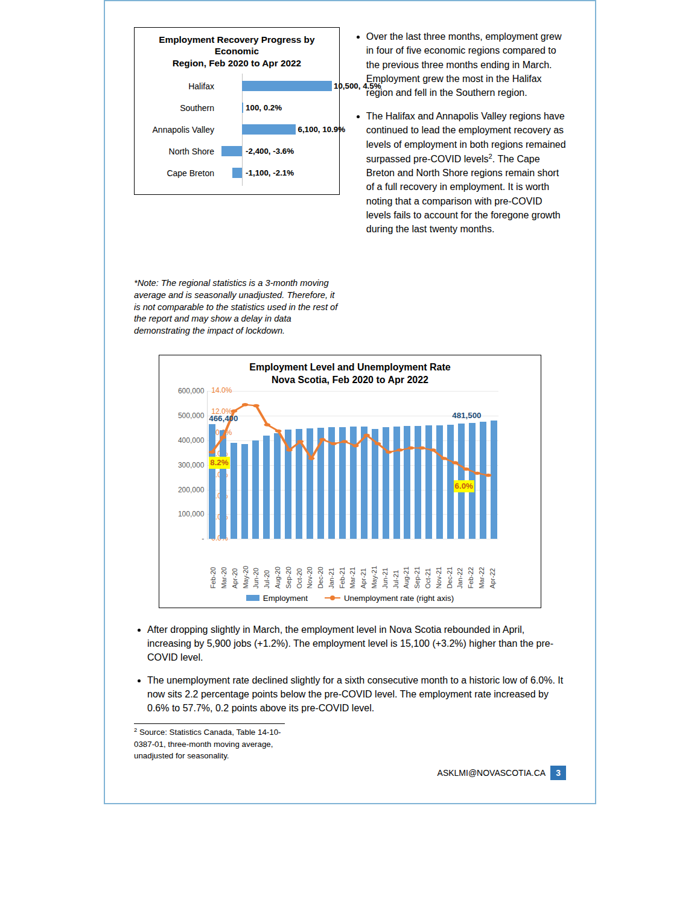Employment Recovery Progress by Economic
Region, Feb 2020 to Apr 2022
Halifax
10,500, 4.5%
Southern
100, 0.2%
Annapolis Valley
6,100, 10.9%
North Shore
-2,400, -3.6%
Cape Breton
-1,100, -2.1%
Over the last three months, employment grew in four of five economic regions compared to the previous three months ending in March. Employment grew the most in the Halifax region and fell in the Southern region.
The Halifax and Annapolis Valley regions have continued to lead the employment recovery as levels of employment in both regions remained surpassed pre-COVID levels2. The Cape Breton and North Shore regions remain short of a full recovery in employment. It is worth noting that a comparison with pre-COVID levels fails to account for the foregone growth during the last twenty months.
*Note: The regional statistics is a 3-month moving average and is seasonally unadjusted. Therefore, it is not comparable to the statistics used in the rest of the report and may show a delay in data demonstrating the impact of lockdown.
Employment Level and Unemployment Rate
Nova Scotia, Feb 2020 to Apr 2022
600,000
500,000
400,000
300,000
200,000
100,000
-
14.0%
12.0%
10.0%
8.0%
6.0%
4.0%
2.0%
0.0%
466,400
481,500
8.2%
6.0%
Feb-20 Mar-20 Apr-20 May-20 Jun-20 Jul-20 Aug-20 Sep-20 Oct-20 Nov-20 Dec-20 Jan-21 Feb-21 Mar-21 Apr-21 May-21 Jun-21 Jul-21 Aug-21 Sep-21 Oct-21 Nov-21 Dec-21 Jan-22 Feb-22 Mar-22 Apr-22
Employment
Unemployment rate (right axis)
After dropping slightly in March, the employment level in Nova Scotia rebounded in April, increasing by 5,900 jobs (+1.2%). The employment level is 15,100 (+3.2%) higher than the pre-COVID level.
The unemployment rate declined slightly for a sixth consecutive month to a historic low of 6.0%. It now sits 2.2 percentage points below the pre-COVID level. The employment rate increased by 0.6% to 57.7%, 0.2 points above its pre-COVID level.
2 Source: Statistics Canada, Table 14-10-0387-01, three-month moving average, unadjusted for seasonality.
ASKLMI@NOVASCOTIA.CA 3